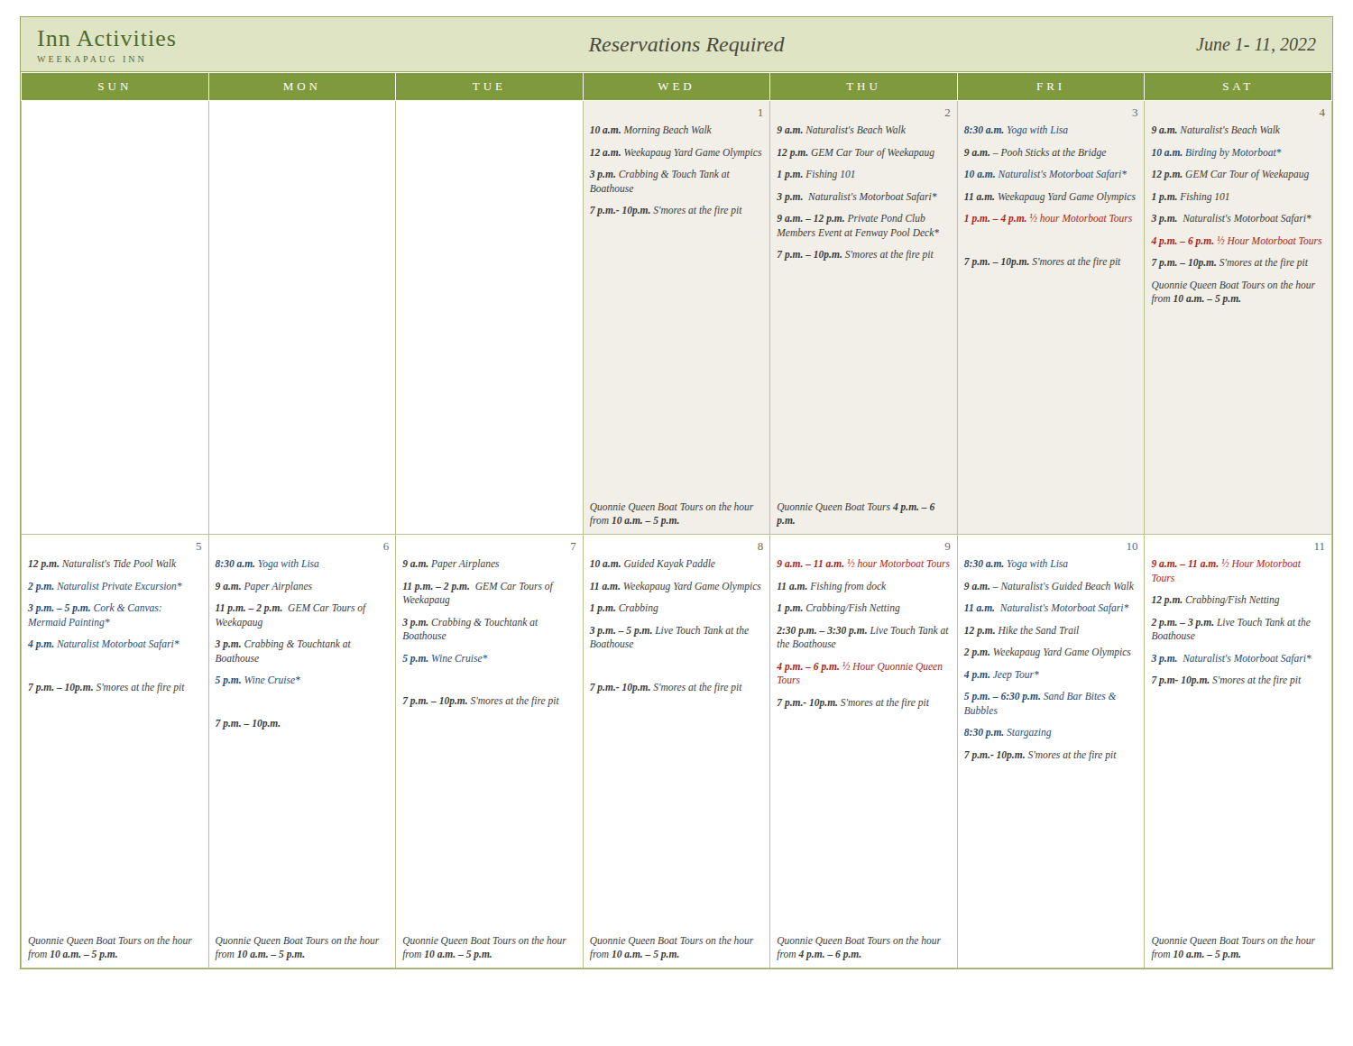Inn Activities
Weekapaug Inn
Reservations Required
June 1- 11, 2022
| Sun | Mon | Tue | Wed | Thu | Fri | Sat |
| --- | --- | --- | --- | --- | --- | --- |
| | | | 1 10 a.m. Morning Beach Walk 12 a.m. Weekapaug Yard Game Olympics 3 p.m. Crabbing & Touch Tank at Boathouse 7 p.m.- 10p.m. S'mores at the fire pit Quonnie Queen Boat Tours on the hour from 10 a.m. – 5 p.m. | 2 9 a.m. Naturalist's Beach Walk 12 p.m. GEM Car Tour of Weekapaug 1 p.m. Fishing 101 3 p.m. Naturalist's Motorboat Safari* 9 a.m. – 12 p.m. Private Pond Club Members Event at Fenway Pool Deck* 7 p.m. – 10p.m. S'mores at the fire pit Quonnie Queen Boat Tours 4 p.m. – 6 p.m. | 3 8:30 a.m. Yoga with Lisa 9 a.m. – Pooh Sticks at the Bridge 10 a.m. Naturalist's Motorboat Safari* 11 a.m. Weekapaug Yard Game Olympics 1 p.m. – 4 p.m. ½ hour Motorboat Tours 7 p.m. – 10p.m. S'mores at the fire pit | 4 9 a.m. Naturalist's Beach Walk 10 a.m. Birding by Motorboat* 12 p.m. GEM Car Tour of Weekapaug 1 p.m. Fishing 101 3 p.m. Naturalist's Motorboat Safari* 4 p.m. – 6 p.m. ½ Hour Motorboat Tours 7 p.m. – 10p.m. S'mores at the fire pit Quonnie Queen Boat Tours on the hour from 10 a.m. – 5 p.m. |
| 5 12 p.m. Naturalist's Tide Pool Walk 2 p.m. Naturalist Private Excursion* 3 p.m. – 5 p.m. Cork & Canvas: Mermaid Painting* 4 p.m. Naturalist Motorboat Safari* 7 p.m. – 10p.m. S'mores at the fire pit Quonnie Queen Boat Tours on the hour from 10 a.m. – 5 p.m. | 6 8:30 a.m. Yoga with Lisa 9 a.m. Paper Airplanes 11 p.m. – 2 p.m. GEM Car Tours of Weekapaug 3 p.m. Crabbing & Touchtank at Boathouse 5 p.m. Wine Cruise* 7 p.m. – 10p.m. Quonnie Queen Boat Tours on the hour from 10 a.m. – 5 p.m. | 7 9 a.m. Paper Airplanes 11 p.m. – 2 p.m. GEM Car Tours of Weekapaug 3 p.m. Crabbing & Touchtank at Boathouse 5 p.m. Wine Cruise* 7 p.m. – 10p.m. S'mores at the fire pit Quonnie Queen Boat Tours on the hour from 10 a.m. – 5 p.m. | 8 10 a.m. Guided Kayak Paddle 11 a.m. Weekapaug Yard Game Olympics 1 p.m. Crabbing 3 p.m. – 5 p.m. Live Touch Tank at the Boathouse 7 p.m.- 10p.m. S'mores at the fire pit Quonnie Queen Boat Tours on the hour from 10 a.m. – 5 p.m. | 9 9 a.m. – 11 a.m. ½ hour Motorboat Tours 11 a.m. Fishing from dock 1 p.m. Crabbing/Fish Netting 2:30 p.m. – 3:30 p.m. Live Touch Tank at the Boathouse 4 p.m. – 6 p.m. ½ Hour Quonnie Queen Tours 7 p.m.- 10p.m. S'mores at the fire pit Quonnie Queen Boat Tours on the hour from 4 p.m. – 6 p.m. | 10 8:30 a.m. Yoga with Lisa 9 a.m. – Naturalist's Guided Beach Walk 11 a.m. Naturalist's Motorboat Safari* 12 p.m. Hike the Sand Trail 2 p.m. Weekapaug Yard Game Olympics 4 p.m. Jeep Tour* 5 p.m. – 6:30 p.m. Sand Bar Bites & Bubbles 8:30 p.m. Stargazing 7 p.m.- 10p.m. S'mores at the fire pit | 11 9 a.m. – 11 a.m. ½ Hour Motorboat Tours 12 p.m. Crabbing/Fish Netting 2 p.m. – 3 p.m. Live Touch Tank at the Boathouse 3 p.m. Naturalist's Motorboat Safari* 7 p.m- 10p.m. S'mores at the fire pit Quonnie Queen Boat Tours on the hour from 10 a.m. – 5 p.m. |